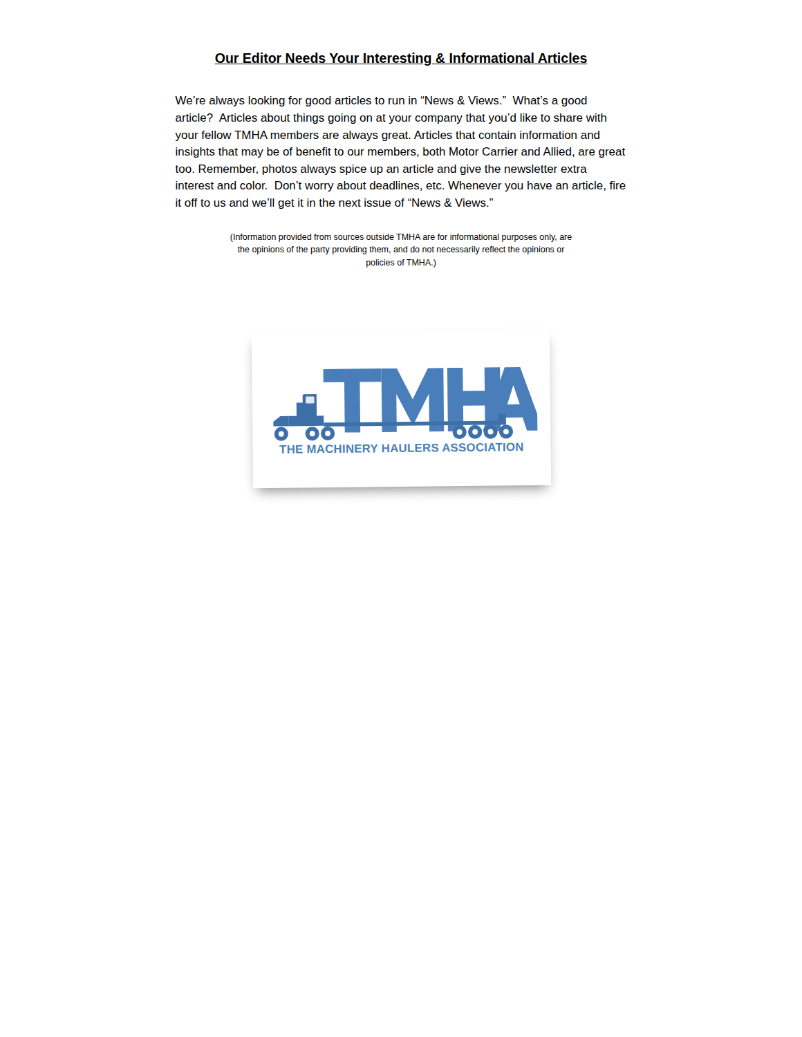Our Editor Needs Your Interesting & Informational Articles
We’re always looking for good articles to run in “News & Views.” What’s a good article? Articles about things going on at your company that you’d like to share with your fellow TMHA members are always great. Articles that contain information and insights that may be of benefit to our members, both Motor Carrier and Allied, are great too. Remember, photos always spice up an article and give the newsletter extra interest and color. Don’t worry about deadlines, etc. Whenever you have an article, fire it off to us and we’ll get it in the next issue of “News & Views.”
(Information provided from sources outside TMHA are for informational purposes only, are the opinions of the party providing them, and do not necessarily reflect the opinions or policies of TMHA.)
The Machinery Haulers Association (TMHA) logo THE MACHINERY HAULERS ASSOCIATION